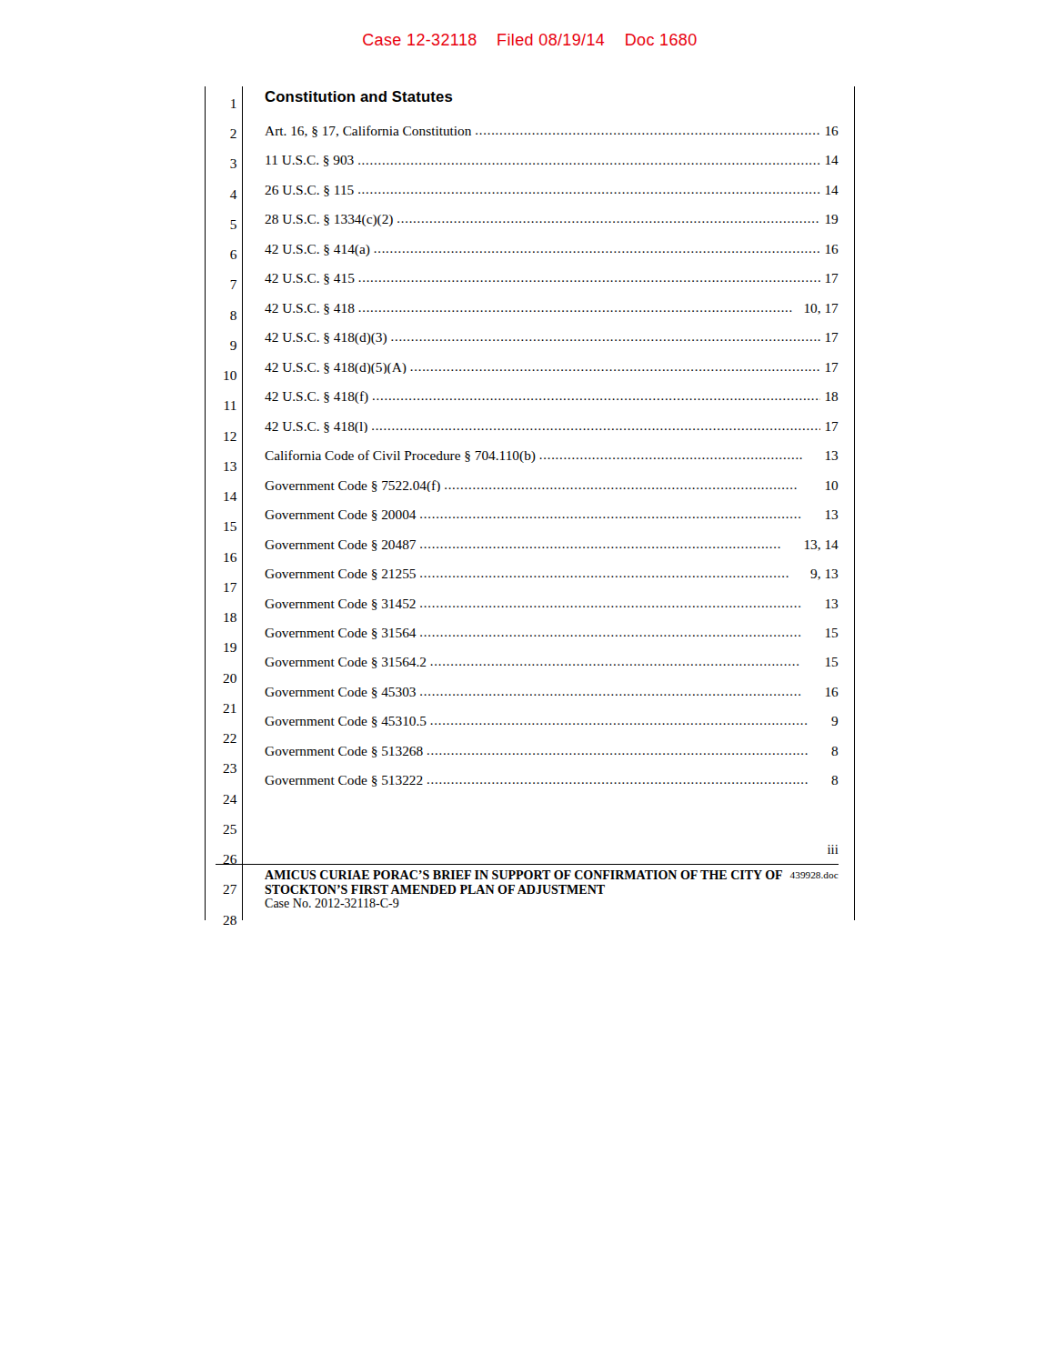Case 12-32118 Filed 08/19/14 Doc 1680
1
2
3
4
5
6
7
8
9
10
11
12
13
14
15
16
17
18
19
20
21
22
23
24
25
26
27
28
Constitution and Statutes
Art. 16, § 17, California Constitution ................................................................................................. 16
11 U.S.C. § 903 ..................................................................................................................... 14
26 U.S.C. § 115 ..................................................................................................................... 14
28 U.S.C. § 1334(c)(2) ......................................................................................................... 19
42 U.S.C. § 414(a) ................................................................................................................ 16
42 U.S.C. § 415 ..................................................................................................................... 17
42 U.S.C. § 418 ........................................................................................................... 10, 17
42 U.S.C. § 418(d)(3) ........................................................................................................... 17
42 U.S.C. § 418(d)(5)(A) ..................................................................................................... 17
42 U.S.C. § 418(f) ................................................................................................................. 18
42 U.S.C. § 418(l) ................................................................................................................. 17
California Code of Civil Procedure § 704.110(b) ................................................................. 13
Government Code § 7522.04(f) ....................................................................................... 10
Government Code § 20004 .............................................................................................. 13
Government Code § 20487 ......................................................................................... 13, 14
Government Code § 21255 ........................................................................................... 9, 13
Government Code § 31452 .............................................................................................. 13
Government Code § 31564 .............................................................................................. 15
Government Code § 31564.2 ........................................................................................... 15
Government Code § 45303 .............................................................................................. 16
Government Code § 45310.5 ............................................................................................. 9
Government Code § 513268 .............................................................................................. 8
Government Code § 513222 .............................................................................................. 8
iii
AMICUS CURIAE PORAC’S BRIEF IN SUPPORT OF CONFIRMATION OF THE CITY OF
STOCKTON’S FIRST AMENDED PLAN OF ADJUSTMENT
Case No. 2012-32118-C-9
439928.doc